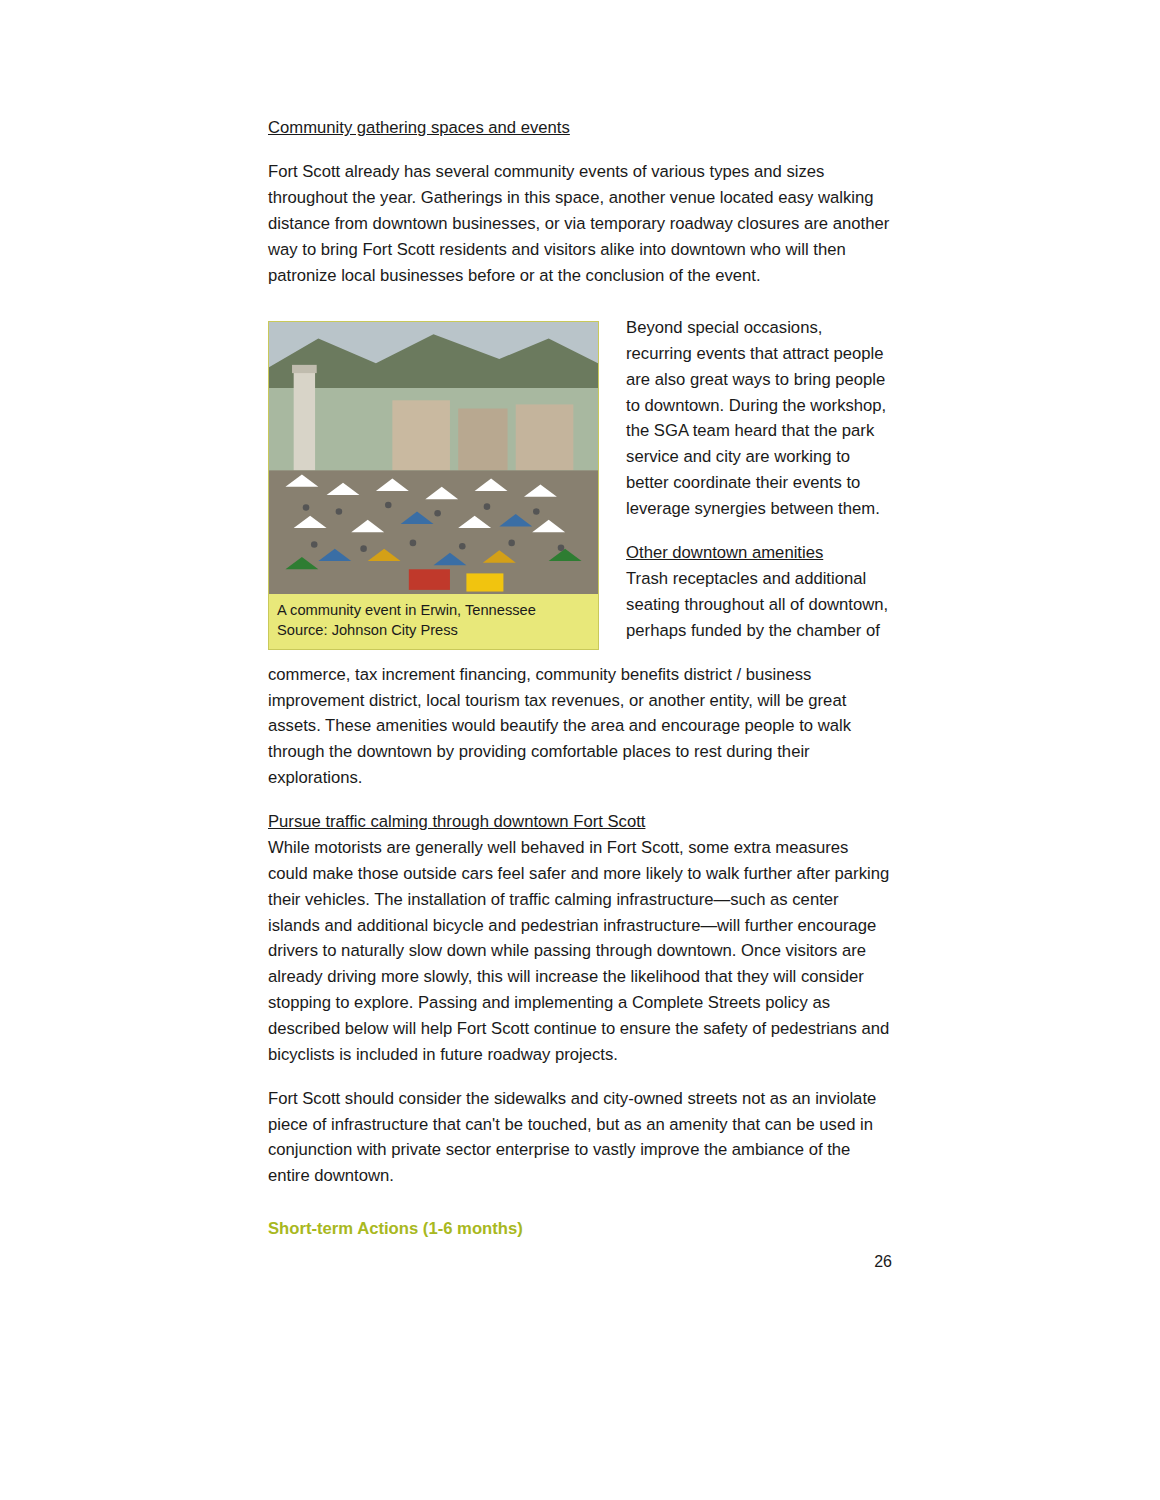Community gathering spaces and events
Fort Scott already has several community events of various types and sizes throughout the year. Gatherings in this space, another venue located easy walking distance from downtown businesses, or via temporary roadway closures are another way to bring Fort Scott residents and visitors alike into downtown who will then patronize local businesses before or at the conclusion of the event.
A community event in Erwin, Tennessee
Source: Johnson City Press
Beyond special occasions, recurring events that attract people are also great ways to bring people to downtown. During the workshop, the SGA team heard that the park service and city are working to better coordinate their events to leverage synergies between them.
Other downtown amenities
Trash receptacles and additional seating throughout all of downtown, perhaps funded by the chamber of
commerce, tax increment financing, community benefits district / business improvement district, local tourism tax revenues, or another entity, will be great assets. These amenities would beautify the area and encourage people to walk through the downtown by providing comfortable places to rest during their explorations.
Pursue traffic calming through downtown Fort Scott
While motorists are generally well behaved in Fort Scott, some extra measures could make those outside cars feel safer and more likely to walk further after parking their vehicles. The installation of traffic calming infrastructure—such as center islands and additional bicycle and pedestrian infrastructure—will further encourage drivers to naturally slow down while passing through downtown. Once visitors are already driving more slowly, this will increase the likelihood that they will consider stopping to explore. Passing and implementing a Complete Streets policy as described below will help Fort Scott continue to ensure the safety of pedestrians and bicyclists is included in future roadway projects.
Fort Scott should consider the sidewalks and city-owned streets not as an inviolate piece of infrastructure that can't be touched, but as an amenity that can be used in conjunction with private sector enterprise to vastly improve the ambiance of the entire downtown.
Short-term Actions (1-6 months)
26